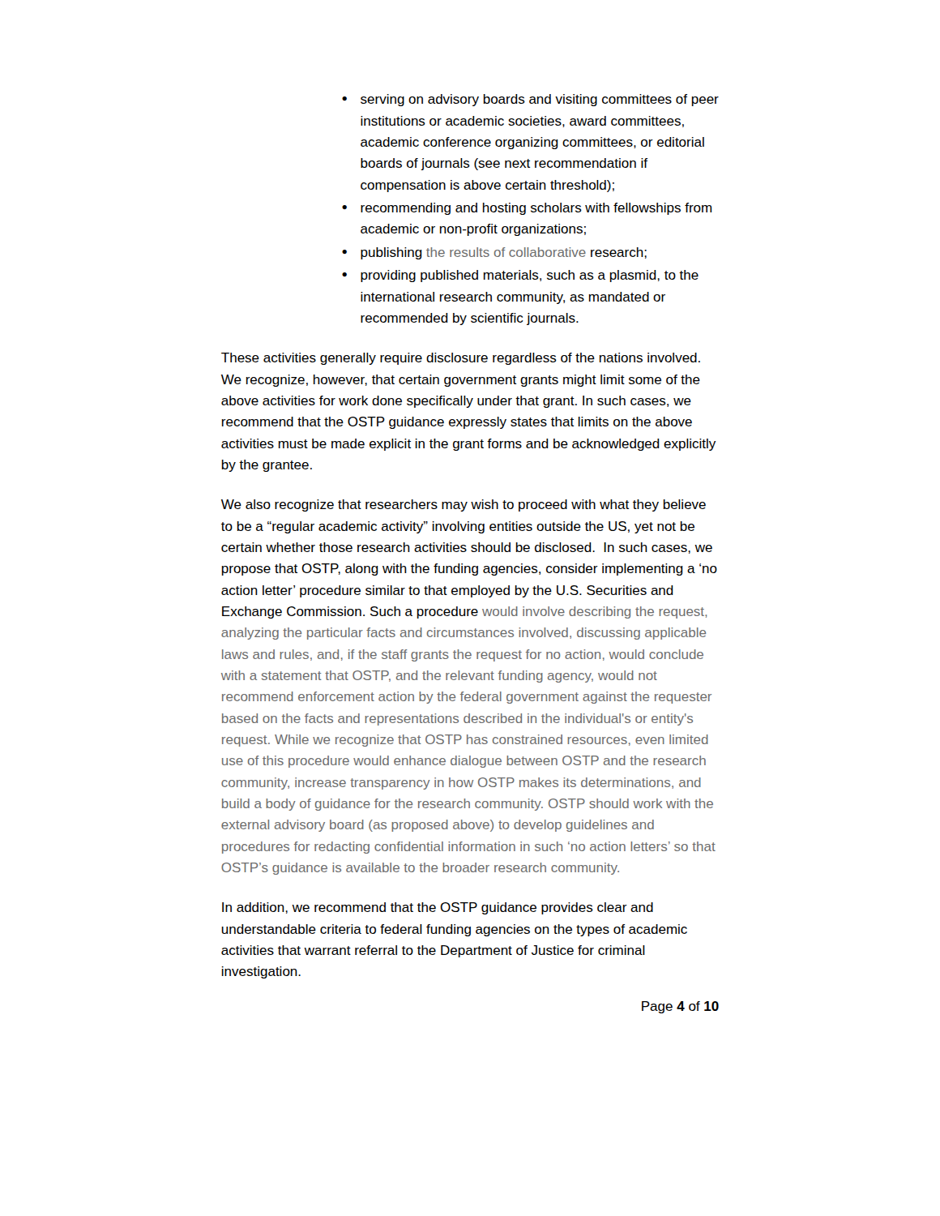serving on advisory boards and visiting committees of peer institutions or academic societies, award committees, academic conference organizing committees, or editorial boards of journals (see next recommendation if compensation is above certain threshold);
recommending and hosting scholars with fellowships from academic or non-profit organizations;
publishing the results of collaborative research;
providing published materials, such as a plasmid, to the international research community, as mandated or recommended by scientific journals.
These activities generally require disclosure regardless of the nations involved. We recognize, however, that certain government grants might limit some of the above activities for work done specifically under that grant. In such cases, we recommend that the OSTP guidance expressly states that limits on the above activities must be made explicit in the grant forms and be acknowledged explicitly by the grantee.
We also recognize that researchers may wish to proceed with what they believe to be a “regular academic activity” involving entities outside the US, yet not be certain whether those research activities should be disclosed. In such cases, we propose that OSTP, along with the funding agencies, consider implementing a ‘no action letter’ procedure similar to that employed by the U.S. Securities and Exchange Commission. Such a procedure would involve describing the request, analyzing the particular facts and circumstances involved, discussing applicable laws and rules, and, if the staff grants the request for no action, would conclude with a statement that OSTP, and the relevant funding agency, would not recommend enforcement action by the federal government against the requester based on the facts and representations described in the individual's or entity's request. While we recognize that OSTP has constrained resources, even limited use of this procedure would enhance dialogue between OSTP and the research community, increase transparency in how OSTP makes its determinations, and build a body of guidance for the research community. OSTP should work with the external advisory board (as proposed above) to develop guidelines and procedures for redacting confidential information in such ‘no action letters’ so that OSTP’s guidance is available to the broader research community.
In addition, we recommend that the OSTP guidance provides clear and understandable criteria to federal funding agencies on the types of academic activities that warrant referral to the Department of Justice for criminal investigation.
Page 4 of 10